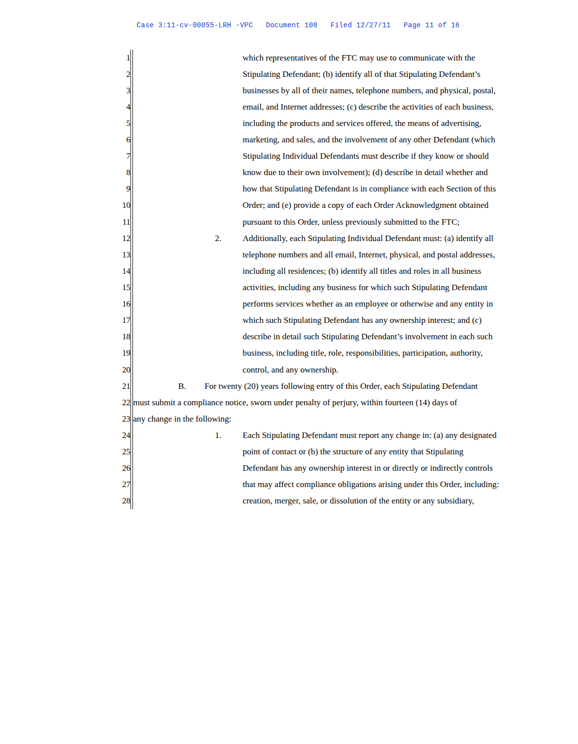Case 3:11-cv-00055-LRH -VPC Document 108 Filed 12/27/11 Page 11 of 16
| 1 2 3 4 5 6 7 8 9 10 11 12 13 14 15 16 17 18 19 20 21 22 23 24 25 26 27 28 | | which representatives of the FTC may use to communicate with the Stipulating Defendant; (b) identify all of that Stipulating Defendant’s businesses by all of their names, telephone numbers, and physical, postal, email, and Internet addresses; (c) describe the activities of each business, including the products and services offered, the means of advertising, marketing, and sales, and the involvement of any other Defendant (which Stipulating Individual Defendants must describe if they know or should know due to their own involvement); (d) describe in detail whether and how that Stipulating Defendant is in compliance with each Section of this Order; and (e) provide a copy of each Order Acknowledgment obtained pursuant to this Order, unless previously submitted to the FTC; 2. Additionally, each Stipulating Individual Defendant must: (a) identify all telephone numbers and all email, Internet, physical, and postal addresses, including all residences; (b) identify all titles and roles in all business activities, including any business for which such Stipulating Defendant performs services whether as an employee or otherwise and any entity in which such Stipulating Defendant has any ownership interest; and (c) describe in detail such Stipulating Defendant’s involvement in each such business, including title, role, responsibilities, participation, authority, control, and any ownership. B. For twenty (20) years following entry of this Order, each Stipulating Defendant must submit a compliance notice, sworn under penalty of perjury, within fourteen (14) days of any change in the following: 1. Each Stipulating Defendant must report any change in: (a) any designated point of contact or (b) the structure of any entity that Stipulating Defendant has any ownership interest in or directly or indirectly controls that may affect compliance obligations arising under this Order, including: creation, merger, sale, or dissolution of the entity or any subsidiary, |